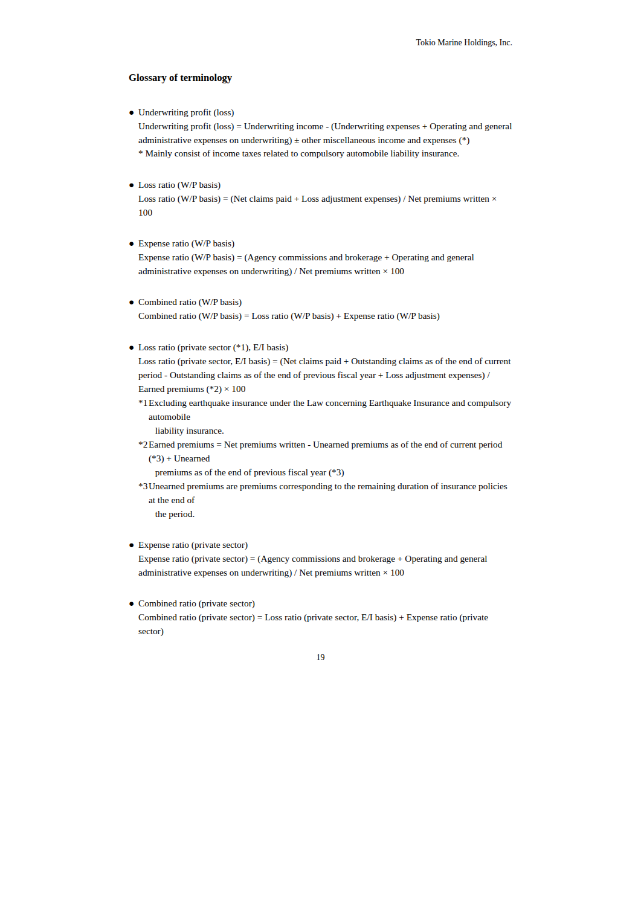Tokio Marine Holdings, Inc.
Glossary of terminology
●Underwriting profit (loss)
Underwriting profit (loss) = Underwriting income - (Underwriting expenses + Operating and general administrative expenses on underwriting) ± other miscellaneous income and expenses (*)
* Mainly consist of income taxes related to compulsory automobile liability insurance.
●Loss ratio (W/P basis)
Loss ratio (W/P basis) = (Net claims paid + Loss adjustment expenses) / Net premiums written × 100
●Expense ratio (W/P basis)
Expense ratio (W/P basis) = (Agency commissions and brokerage + Operating and general administrative expenses on underwriting) / Net premiums written × 100
●Combined ratio (W/P basis)
Combined ratio (W/P basis) = Loss ratio (W/P basis) + Expense ratio (W/P basis)
●Loss ratio (private sector (*1), E/I basis)
Loss ratio (private sector, E/I basis) = (Net claims paid + Outstanding claims as of the end of current period - Outstanding claims as of the end of previous fiscal year + Loss adjustment expenses) / Earned premiums (*2) × 100
*1 Excluding earthquake insurance under the Law concerning Earthquake Insurance and compulsory automobile
liability insurance.
*2 Earned premiums = Net premiums written - Unearned premiums as of the end of current period (*3) + Unearned
premiums as of the end of previous fiscal year (*3)
*3 Unearned premiums are premiums corresponding to the remaining duration of insurance policies at the end of
the period.
●Expense ratio (private sector)
Expense ratio (private sector) = (Agency commissions and brokerage + Operating and general administrative expenses on underwriting) / Net premiums written × 100
●Combined ratio (private sector)
Combined ratio (private sector) = Loss ratio (private sector, E/I basis) + Expense ratio (private sector)
19